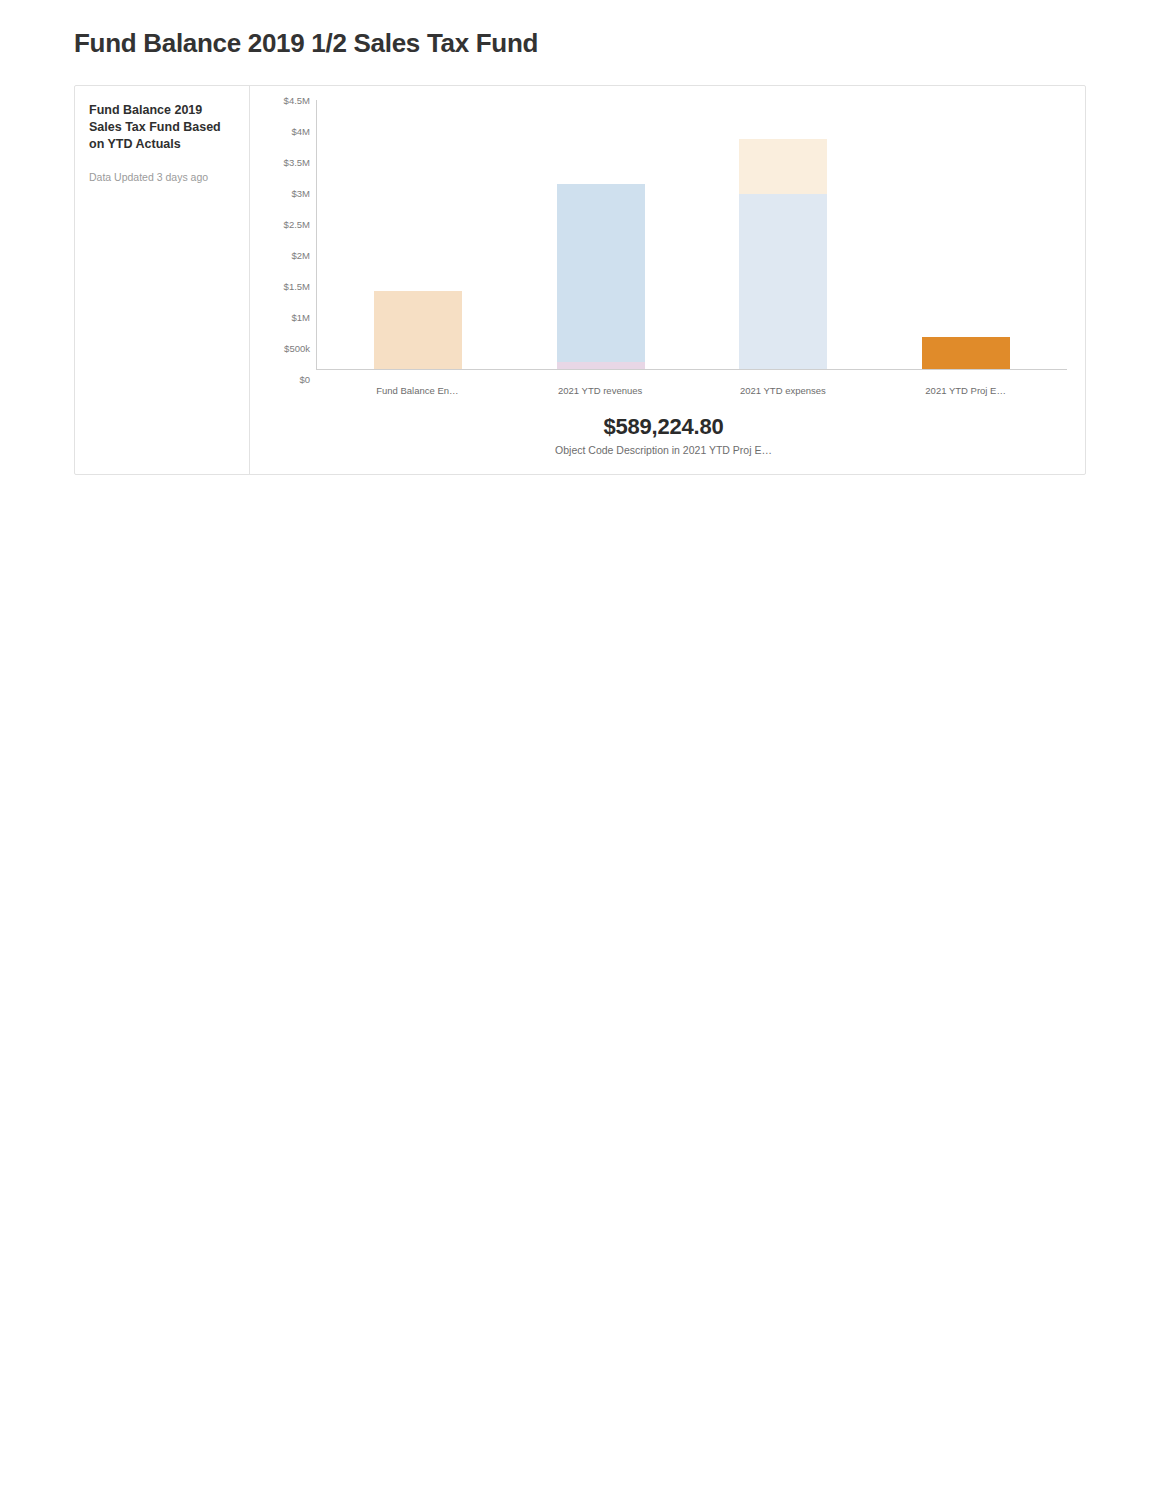Fund Balance 2019 1/2 Sales Tax Fund
Fund Balance 2019 Sales Tax Fund Based on YTD Actuals
Data Updated 3 days ago
$4.5M $4M $3.5M $3M $2.5M $2M $1.5M $1M $500k $0
Fund Balance En…
2021 YTD revenues
2021 YTD expenses
2021 YTD Proj E…
$589,224.80
Object Code Description in 2021 YTD Proj E…